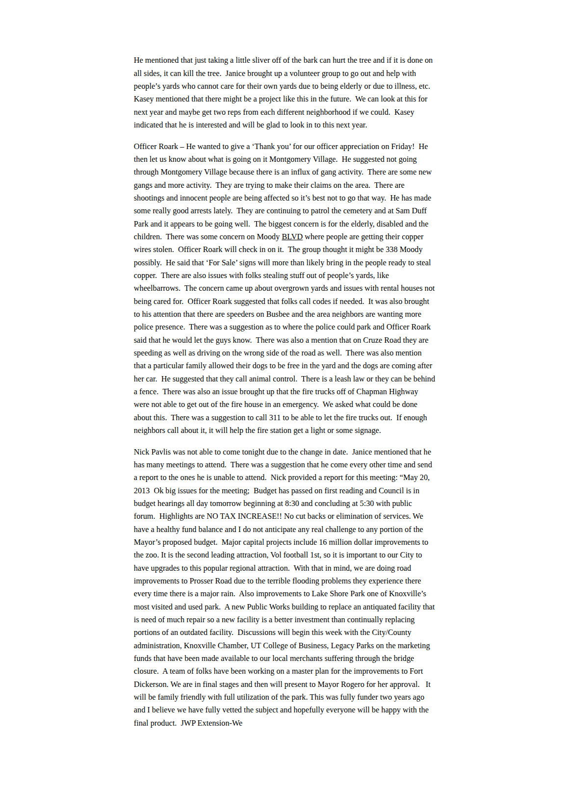He mentioned that just taking a little sliver off of the bark can hurt the tree and if it is done on all sides, it can kill the tree. Janice brought up a volunteer group to go out and help with people’s yards who cannot care for their own yards due to being elderly or due to illness, etc. Kasey mentioned that there might be a project like this in the future. We can look at this for next year and maybe get two reps from each different neighborhood if we could. Kasey indicated that he is interested and will be glad to look in to this next year.
Officer Roark – He wanted to give a ‘Thank you’ for our officer appreciation on Friday! He then let us know about what is going on it Montgomery Village. He suggested not going through Montgomery Village because there is an influx of gang activity. There are some new gangs and more activity. They are trying to make their claims on the area. There are shootings and innocent people are being affected so it’s best not to go that way. He has made some really good arrests lately. They are continuing to patrol the cemetery and at Sam Duff Park and it appears to be going well. The biggest concern is for the elderly, disabled and the children. There was some concern on Moody BLVD where people are getting their copper wires stolen. Officer Roark will check in on it. The group thought it might be 338 Moody possibly. He said that ‘For Sale’ signs will more than likely bring in the people ready to steal copper. There are also issues with folks stealing stuff out of people’s yards, like wheelbarrows. The concern came up about overgrown yards and issues with rental houses not being cared for. Officer Roark suggested that folks call codes if needed. It was also brought to his attention that there are speeders on Busbee and the area neighbors are wanting more police presence. There was a suggestion as to where the police could park and Officer Roark said that he would let the guys know. There was also a mention that on Cruze Road they are speeding as well as driving on the wrong side of the road as well. There was also mention that a particular family allowed their dogs to be free in the yard and the dogs are coming after her car. He suggested that they call animal control. There is a leash law or they can be behind a fence. There was also an issue brought up that the fire trucks off of Chapman Highway were not able to get out of the fire house in an emergency. We asked what could be done about this. There was a suggestion to call 311 to be able to let the fire trucks out. If enough neighbors call about it, it will help the fire station get a light or some signage.
Nick Pavlis was not able to come tonight due to the change in date. Janice mentioned that he has many meetings to attend. There was a suggestion that he come every other time and send a report to the ones he is unable to attend. Nick provided a report for this meeting: “May 20, 2013 Ok big issues for the meeting; Budget has passed on first reading and Council is in budget hearings all day tomorrow beginning at 8:30 and concluding at 5:30 with public forum. Highlights are NO TAX INCREASE!! No cut backs or elimination of services. We have a healthy fund balance and I do not anticipate any real challenge to any portion of the Mayor’s proposed budget. Major capital projects include 16 million dollar improvements to the zoo. It is the second leading attraction, Vol football 1st, so it is important to our City to have upgrades to this popular regional attraction. With that in mind, we are doing road improvements to Prosser Road due to the terrible flooding problems they experience there every time there is a major rain. Also improvements to Lake Shore Park one of Knoxville’s most visited and used park. A new Public Works building to replace an antiquated facility that is need of much repair so a new facility is a better investment than continually replacing portions of an outdated facility. Discussions will begin this week with the City/County administration, Knoxville Chamber, UT College of Business, Legacy Parks on the marketing funds that have been made available to our local merchants suffering through the bridge closure. A team of folks have been working on a master plan for the improvements to Fort Dickerson. We are in final stages and then will present to Mayor Rogero for her approval. It will be family friendly with full utilization of the park. This was fully funder two years ago and I believe we have fully vetted the subject and hopefully everyone will be happy with the final product. JWP Extension-We